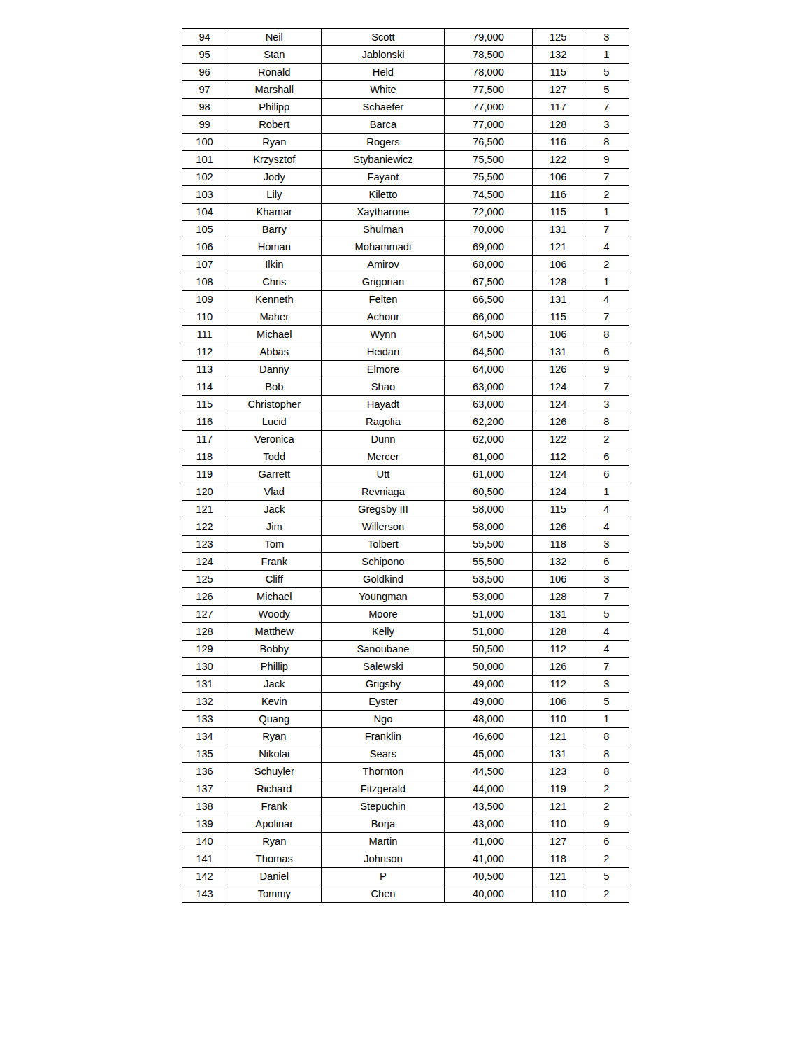| 94 | Neil | Scott | 79,000 | 125 | 3 |
| 95 | Stan | Jablonski | 78,500 | 132 | 1 |
| 96 | Ronald | Held | 78,000 | 115 | 5 |
| 97 | Marshall | White | 77,500 | 127 | 5 |
| 98 | Philipp | Schaefer | 77,000 | 117 | 7 |
| 99 | Robert | Barca | 77,000 | 128 | 3 |
| 100 | Ryan | Rogers | 76,500 | 116 | 8 |
| 101 | Krzysztof | Stybaniewicz | 75,500 | 122 | 9 |
| 102 | Jody | Fayant | 75,500 | 106 | 7 |
| 103 | Lily | Kiletto | 74,500 | 116 | 2 |
| 104 | Khamar | Xaytharone | 72,000 | 115 | 1 |
| 105 | Barry | Shulman | 70,000 | 131 | 7 |
| 106 | Homan | Mohammadi | 69,000 | 121 | 4 |
| 107 | Ilkin | Amirov | 68,000 | 106 | 2 |
| 108 | Chris | Grigorian | 67,500 | 128 | 1 |
| 109 | Kenneth | Felten | 66,500 | 131 | 4 |
| 110 | Maher | Achour | 66,000 | 115 | 7 |
| 111 | Michael | Wynn | 64,500 | 106 | 8 |
| 112 | Abbas | Heidari | 64,500 | 131 | 6 |
| 113 | Danny | Elmore | 64,000 | 126 | 9 |
| 114 | Bob | Shao | 63,000 | 124 | 7 |
| 115 | Christopher | Hayadt | 63,000 | 124 | 3 |
| 116 | Lucid | Ragolia | 62,200 | 126 | 8 |
| 117 | Veronica | Dunn | 62,000 | 122 | 2 |
| 118 | Todd | Mercer | 61,000 | 112 | 6 |
| 119 | Garrett | Utt | 61,000 | 124 | 6 |
| 120 | Vlad | Revniaga | 60,500 | 124 | 1 |
| 121 | Jack | Gregsby III | 58,000 | 115 | 4 |
| 122 | Jim | Willerson | 58,000 | 126 | 4 |
| 123 | Tom | Tolbert | 55,500 | 118 | 3 |
| 124 | Frank | Schipono | 55,500 | 132 | 6 |
| 125 | Cliff | Goldkind | 53,500 | 106 | 3 |
| 126 | Michael | Youngman | 53,000 | 128 | 7 |
| 127 | Woody | Moore | 51,000 | 131 | 5 |
| 128 | Matthew | Kelly | 51,000 | 128 | 4 |
| 129 | Bobby | Sanoubane | 50,500 | 112 | 4 |
| 130 | Phillip | Salewski | 50,000 | 126 | 7 |
| 131 | Jack | Grigsby | 49,000 | 112 | 3 |
| 132 | Kevin | Eyster | 49,000 | 106 | 5 |
| 133 | Quang | Ngo | 48,000 | 110 | 1 |
| 134 | Ryan | Franklin | 46,600 | 121 | 8 |
| 135 | Nikolai | Sears | 45,000 | 131 | 8 |
| 136 | Schuyler | Thornton | 44,500 | 123 | 8 |
| 137 | Richard | Fitzgerald | 44,000 | 119 | 2 |
| 138 | Frank | Stepuchin | 43,500 | 121 | 2 |
| 139 | Apolinar | Borja | 43,000 | 110 | 9 |
| 140 | Ryan | Martin | 41,000 | 127 | 6 |
| 141 | Thomas | Johnson | 41,000 | 118 | 2 |
| 142 | Daniel | P | 40,500 | 121 | 5 |
| 143 | Tommy | Chen | 40,000 | 110 | 2 |